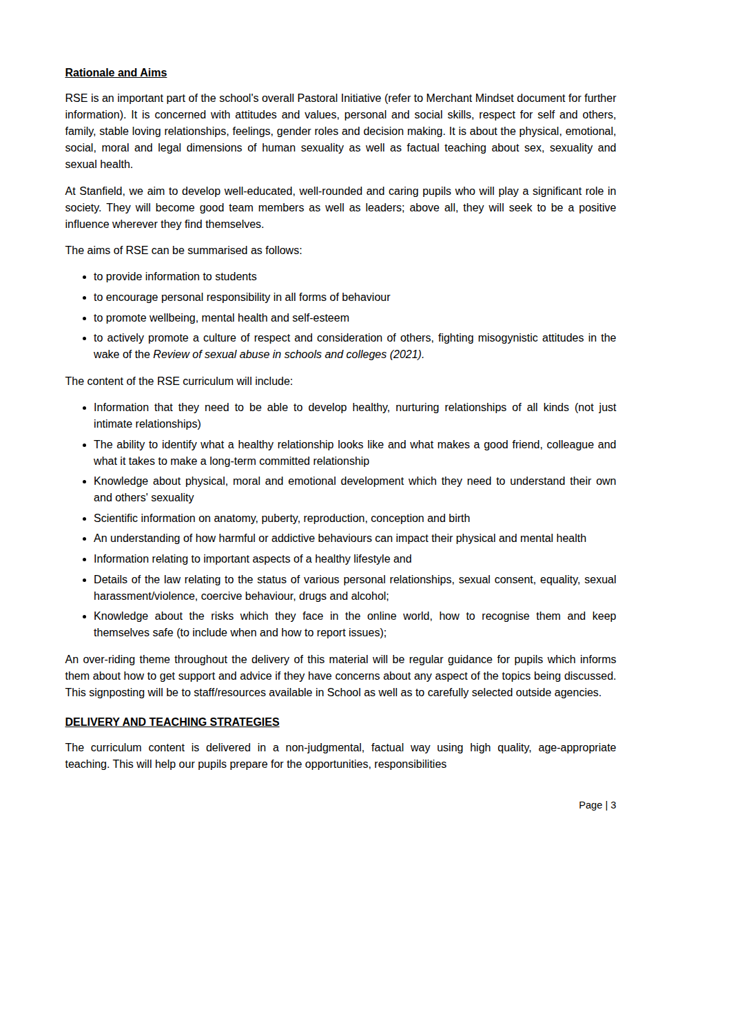Rationale and Aims
RSE is an important part of the school's overall Pastoral Initiative (refer to Merchant Mindset document for further information). It is concerned with attitudes and values, personal and social skills, respect for self and others, family, stable loving relationships, feelings, gender roles and decision making. It is about the physical, emotional, social, moral and legal dimensions of human sexuality as well as factual teaching about sex, sexuality and sexual health.
At Stanfield, we aim to develop well-educated, well-rounded and caring pupils who will play a significant role in society. They will become good team members as well as leaders; above all, they will seek to be a positive influence wherever they find themselves.
The aims of RSE can be summarised as follows:
to provide information to students
to encourage personal responsibility in all forms of behaviour
to promote wellbeing, mental health and self-esteem
to actively promote a culture of respect and consideration of others, fighting misogynistic attitudes in the wake of the Review of sexual abuse in schools and colleges (2021).
The content of the RSE curriculum will include:
Information that they need to be able to develop healthy, nurturing relationships of all kinds (not just intimate relationships)
The ability to identify what a healthy relationship looks like and what makes a good friend, colleague and what it takes to make a long-term committed relationship
Knowledge about physical, moral and emotional development which they need to understand their own and others' sexuality
Scientific information on anatomy, puberty, reproduction, conception and birth
An understanding of how harmful or addictive behaviours can impact their physical and mental health
Information relating to important aspects of a healthy lifestyle and
Details of the law relating to the status of various personal relationships, sexual consent, equality, sexual harassment/violence, coercive behaviour, drugs and alcohol;
Knowledge about the risks which they face in the online world, how to recognise them and keep themselves safe (to include when and how to report issues);
An over-riding theme throughout the delivery of this material will be regular guidance for pupils which informs them about how to get support and advice if they have concerns about any aspect of the topics being discussed. This signposting will be to staff/resources available in School as well as to carefully selected outside agencies.
DELIVERY AND TEACHING STRATEGIES
The curriculum content is delivered in a non-judgmental, factual way using high quality, age-appropriate teaching. This will help our pupils prepare for the opportunities, responsibilities
Page | 3